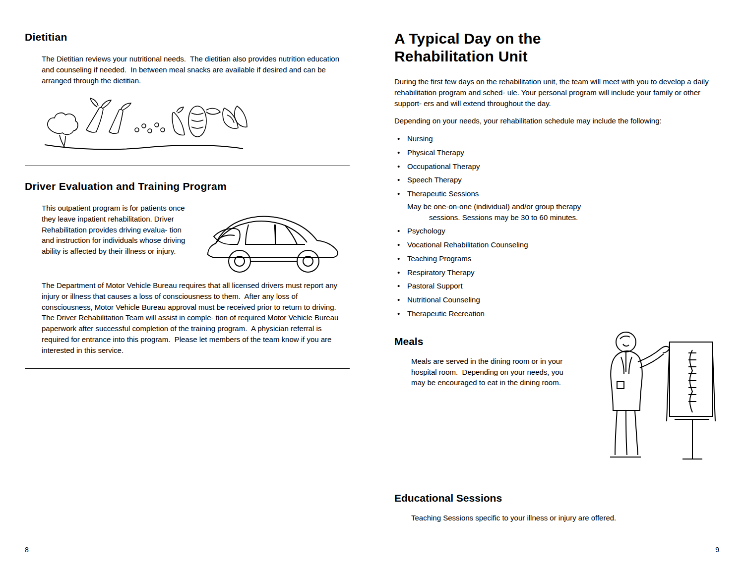Dietitian
The Dietitian reviews your nutritional needs. The dietitian also provides nutrition education and counseling if needed. In between meal snacks are available if desired and can be arranged through the dietitian.
Driver Evaluation and Training Program
This outpatient program is for patients once they leave inpatient rehabilitation. Driver Rehabilitation provides driving evalua- tion and instruction for individuals whose driving ability is affected by their illness or injury.
The Department of Motor Vehicle Bureau requires that all licensed drivers must report any injury or illness that causes a loss of consciousness to them. After any loss of consciousness, Motor Vehicle Bureau approval must be received prior to return to driving. The Driver Rehabilitation Team will assist in comple- tion of required Motor Vehicle Bureau paperwork after successful completion of the training program. A physician referral is required for entrance into this program. Please let members of the team know if you are interested in this service.
8
A Typical Day on the
Rehabilitation Unit
During the first few days on the rehabilitation unit, the team will meet with you to develop a daily rehabilitation program and sched- ule. Your personal program will include your family or other support- ers and will extend throughout the day.
Depending on your needs, your rehabilitation schedule may include the following:
Nursing
Physical Therapy
Occupational Therapy
Speech Therapy
Therapeutic Sessions May be one-on-one (individual) and/or group therapy sessions. Sessions may be 30 to 60 minutes.
Psychology
Vocational Rehabilitation Counseling
Teaching Programs
Respiratory Therapy
Pastoral Support
Nutritional Counseling
Therapeutic Recreation
Meals
Meals are served in the dining room or in your hospital room. Depending on your needs, you may be encouraged to eat in the dining room.
Educational Sessions
Teaching Sessions specific to your illness or injury are offered.
9